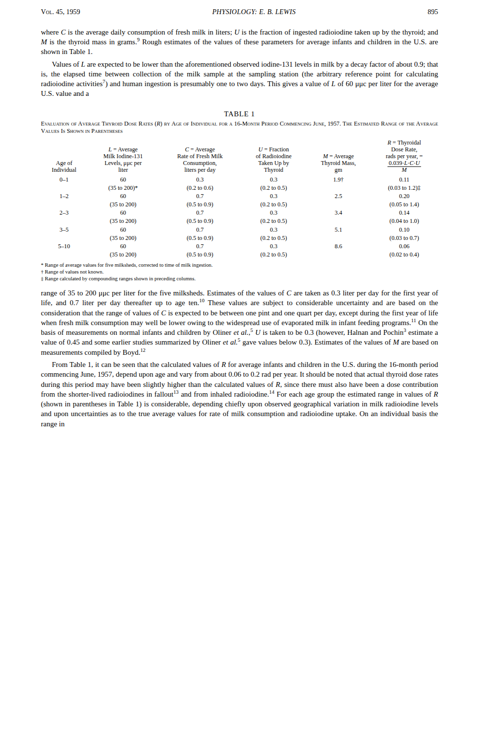Vol. 45, 1959 PHYSIOLOGY: E. B. LEWIS 895
where C is the average daily consumption of fresh milk in liters; U is the fraction of ingested radioiodine taken up by the thyroid; and M is the thyroid mass in grams.9 Rough estimates of the values of these parameters for average infants and children in the U.S. are shown in Table 1.
Values of L are expected to be lower than the aforementioned observed iodine-131 levels in milk by a decay factor of about 0.9; that is, the elapsed time between collection of the milk sample at the sampling station (the arbitrary reference point for calculating radioiodine activities7) and human ingestion is presumably one to two days. This gives a value of L of 60 μμc per liter for the average U.S. value and a
TABLE 1
Evaluation of Average Thyroid Dose Rates (R) by Age of Individual for a 16-Month Period Commencing June, 1957. The Estimated Range of the Average Values Is Shown in Parentheses
| Age of Individual | L = Average Milk Iodine-131 Levels, μμc per liter | C = Average Rate of Fresh Milk Consumption, liters per day | U = Fraction of Radioiodine Taken Up by Thyroid | M = Average Thyroid Mass, gm | R = Thyroidal Dose Rate, rads per year, = 0.039· L · C · U M |
| --- | --- | --- | --- | --- | --- |
| 0–1 | 60 | 0.3 | 0.3 | 1.9† | 0.11 |
| | (35 to 200)* | (0.2 to 0.6) | (0.2 to 0.5) | | (0.03 to 1.2)‡ |
| 1–2 | 60 | 0.7 | 0.3 | 2.5 | 0.20 |
| | (35 to 200) | (0.5 to 0.9) | (0.2 to 0.5) | | (0.05 to 1.4) |
| 2–3 | 60 | 0.7 | 0.3 | 3.4 | 0.14 |
| | (35 to 200) | (0.5 to 0.9) | (0.2 to 0.5) | | (0.04 to 1.0) |
| 3–5 | 60 | 0.7 | 0.3 | 5.1 | 0.10 |
| | (35 to 200) | (0.5 to 0.9) | (0.2 to 0.5) | | (0.03 to 0.7) |
| 5–10 | 60 | 0.7 | 0.3 | 8.6 | 0.06 |
| | (35 to 200) | (0.5 to 0.9) | (0.2 to 0.5) | | (0.02 to 0.4) |
* Range of average values for five milksheds, corrected to time of milk ingestion.
† Range of values not known.
‡ Range calculated by compounding ranges shown in preceding columns.
range of 35 to 200 μμc per liter for the five milksheds. Estimates of the values of C are taken as 0.3 liter per day for the first year of life, and 0.7 liter per day thereafter up to age ten.10 These values are subject to considerable uncertainty and are based on the consideration that the range of values of C is expected to be between one pint and one quart per day, except during the first year of life when fresh milk consumption may well be lower owing to the widespread use of evaporated milk in infant feeding programs.11 On the basis of measurements on normal infants and children by Oliner et al.,5 U is taken to be 0.3 (however, Halnan and Pochin3 estimate a value of 0.45 and some earlier studies summarized by Oliner et al.5 gave values below 0.3). Estimates of the values of M are based on measurements compiled by Boyd.12
From Table 1, it can be seen that the calculated values of R for average infants and children in the U.S. during the 16-month period commencing June, 1957, depend upon age and vary from about 0.06 to 0.2 rad per year. It should be noted that actual thyroid dose rates during this period may have been slightly higher than the calculated values of R, since there must also have been a dose contribution from the shorter-lived radioiodines in fallout13 and from inhaled radioiodine.14 For each age group the estimated range in values of R (shown in parentheses in Table 1) is considerable, depending chiefly upon observed geographical variation in milk radioiodine levels and upon uncertainties as to the true average values for rate of milk consumption and radioiodine uptake. On an individual basis the range in